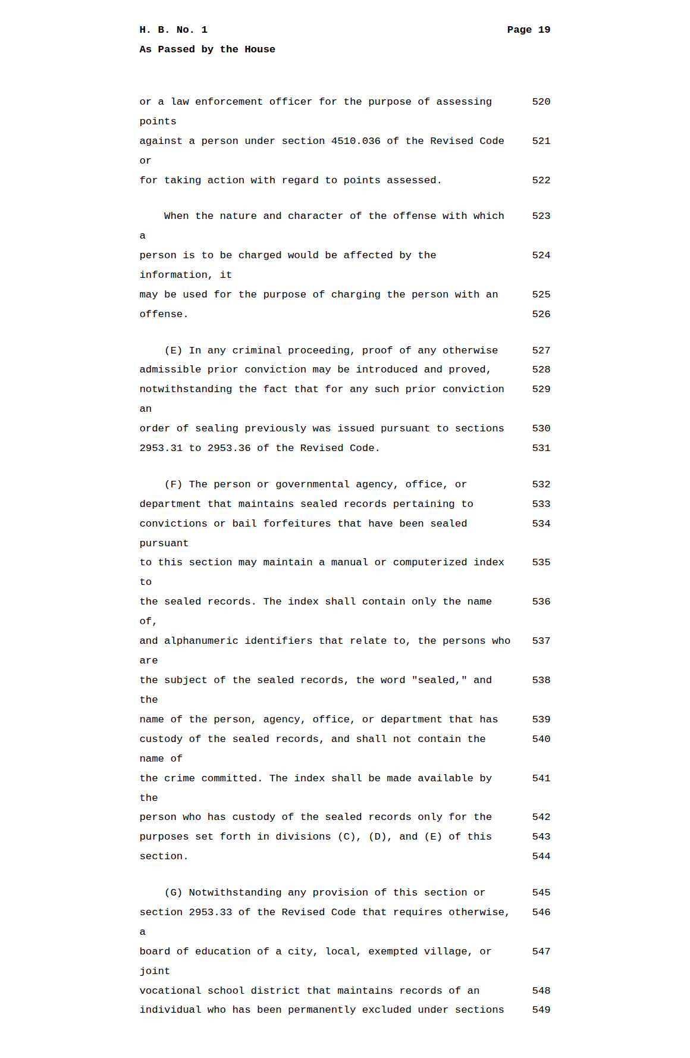H. B. No. 1 As Passed by the House
Page 19
or a law enforcement officer for the purpose of assessing points 520 against a person under section 4510.036 of the Revised Code or 521 for taking action with regard to points assessed. 522
When the nature and character of the offense with which a 523 person is to be charged would be affected by the information, it 524 may be used for the purpose of charging the person with an 525 offense. 526
(E) In any criminal proceeding, proof of any otherwise 527 admissible prior conviction may be introduced and proved, 528 notwithstanding the fact that for any such prior conviction an 529 order of sealing previously was issued pursuant to sections 530 2953.31 to 2953.36 of the Revised Code. 531
(F) The person or governmental agency, office, or 532 department that maintains sealed records pertaining to 533 convictions or bail forfeitures that have been sealed pursuant 534 to this section may maintain a manual or computerized index to 535 the sealed records. The index shall contain only the name of, 536 and alphanumeric identifiers that relate to, the persons who are 537 the subject of the sealed records, the word "sealed," and the 538 name of the person, agency, office, or department that has 539 custody of the sealed records, and shall not contain the name of 540 the crime committed. The index shall be made available by the 541 person who has custody of the sealed records only for the 542 purposes set forth in divisions (C), (D), and (E) of this 543 section. 544
(G) Notwithstanding any provision of this section or 545 section 2953.33 of the Revised Code that requires otherwise, a 546 board of education of a city, local, exempted village, or joint 547 vocational school district that maintains records of an 548 individual who has been permanently excluded under sections 549